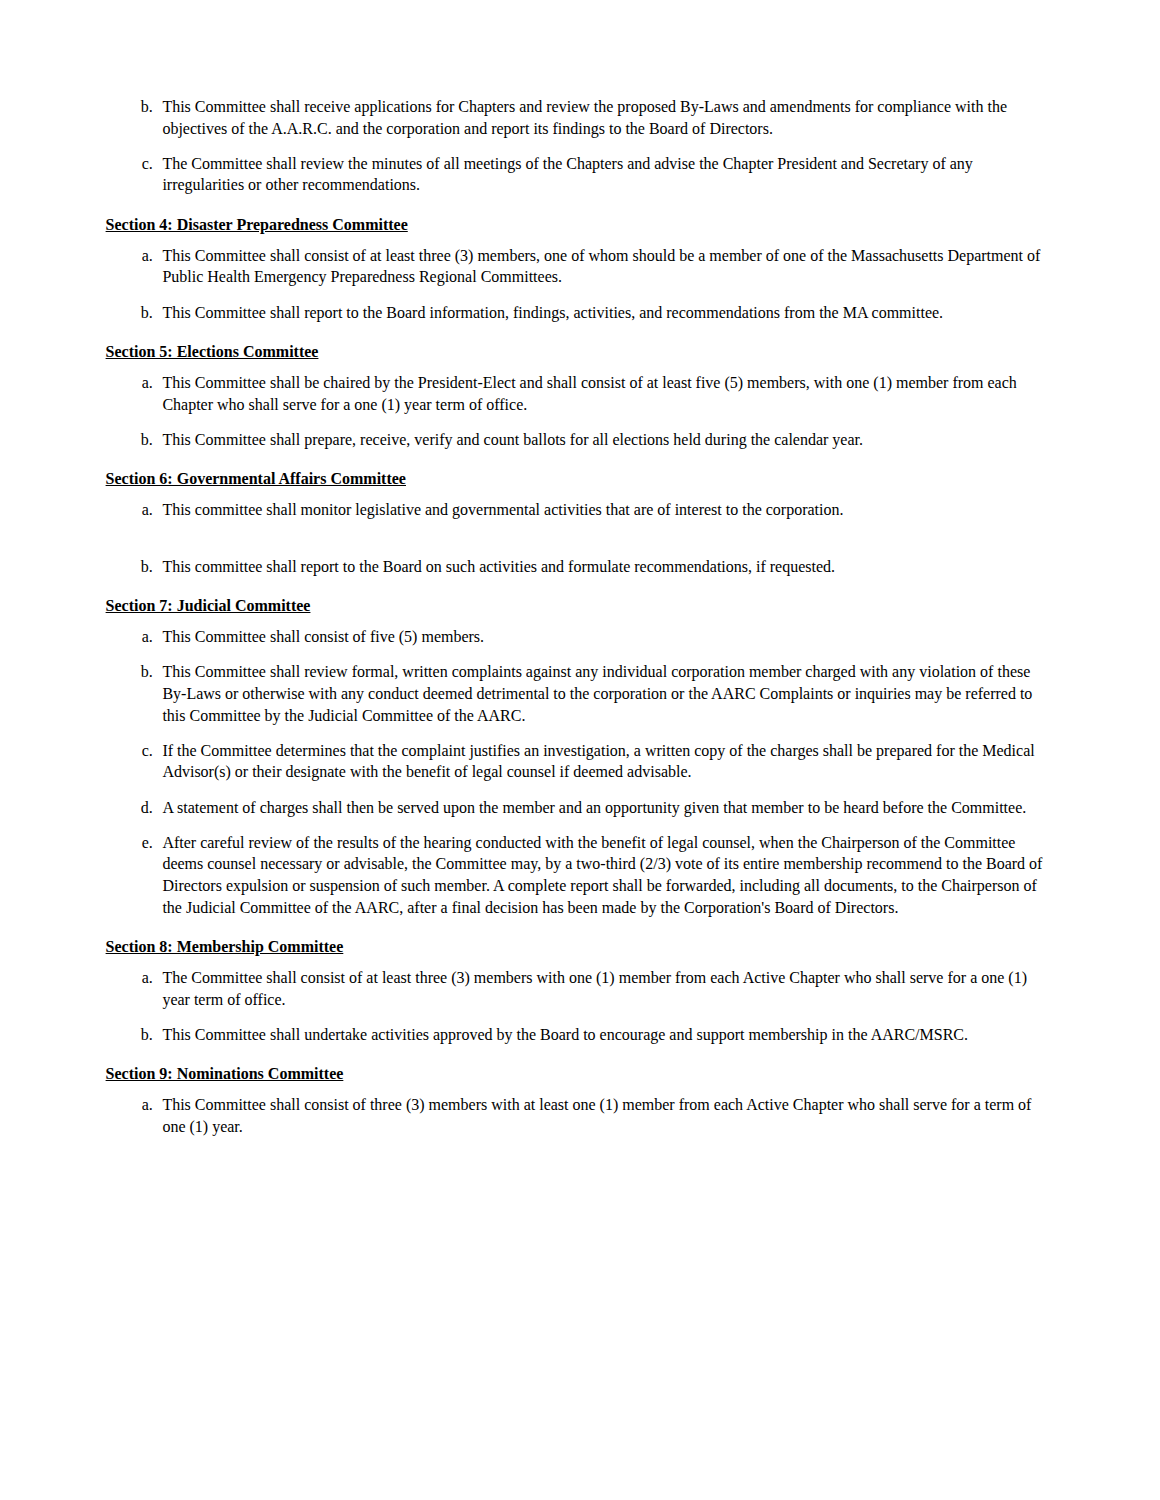This Committee shall receive applications for Chapters and review the proposed By-Laws and amendments for compliance with the objectives of the A.A.R.C. and the corporation and report its findings to the Board of Directors.
The Committee shall review the minutes of all meetings of the Chapters and advise the Chapter President and Secretary of any irregularities or other recommendations.
Section 4: Disaster Preparedness Committee
This Committee shall consist of at least three (3) members, one of whom should be a member of one of the Massachusetts Department of Public Health Emergency Preparedness Regional Committees.
This Committee shall report to the Board information, findings, activities, and recommendations from the MA committee.
Section 5: Elections Committee
This Committee shall be chaired by the President-Elect and shall consist of at least five (5) members, with one (1) member from each Chapter who shall serve for a one (1) year term of office.
This Committee shall prepare, receive, verify and count ballots for all elections held during the calendar year.
Section 6: Governmental Affairs Committee
This committee shall monitor legislative and governmental activities that are of interest to the corporation.
This committee shall report to the Board on such activities and formulate recommendations, if requested.
Section 7: Judicial Committee
This Committee shall consist of five (5) members.
This Committee shall review formal, written complaints against any individual corporation member charged with any violation of these By-Laws or otherwise with any conduct deemed detrimental to the corporation or the AARC Complaints or inquiries may be referred to this Committee by the Judicial Committee of the AARC.
If the Committee determines that the complaint justifies an investigation, a written copy of the charges shall be prepared for the Medical Advisor(s) or their designate with the benefit of legal counsel if deemed advisable.
A statement of charges shall then be served upon the member and an opportunity given that member to be heard before the Committee.
After careful review of the results of the hearing conducted with the benefit of legal counsel, when the Chairperson of the Committee deems counsel necessary or advisable, the Committee may, by a two-third (2/3) vote of its entire membership recommend to the Board of Directors expulsion or suspension of such member. A complete report shall be forwarded, including all documents, to the Chairperson of the Judicial Committee of the AARC, after a final decision has been made by the Corporation's Board of Directors.
Section 8: Membership Committee
The Committee shall consist of at least three (3) members with one (1) member from each Active Chapter who shall serve for a one (1) year term of office.
This Committee shall undertake activities approved by the Board to encourage and support membership in the AARC/MSRC.
Section 9: Nominations Committee
This Committee shall consist of three (3) members with at least one (1) member from each Active Chapter who shall serve for a term of one (1) year.